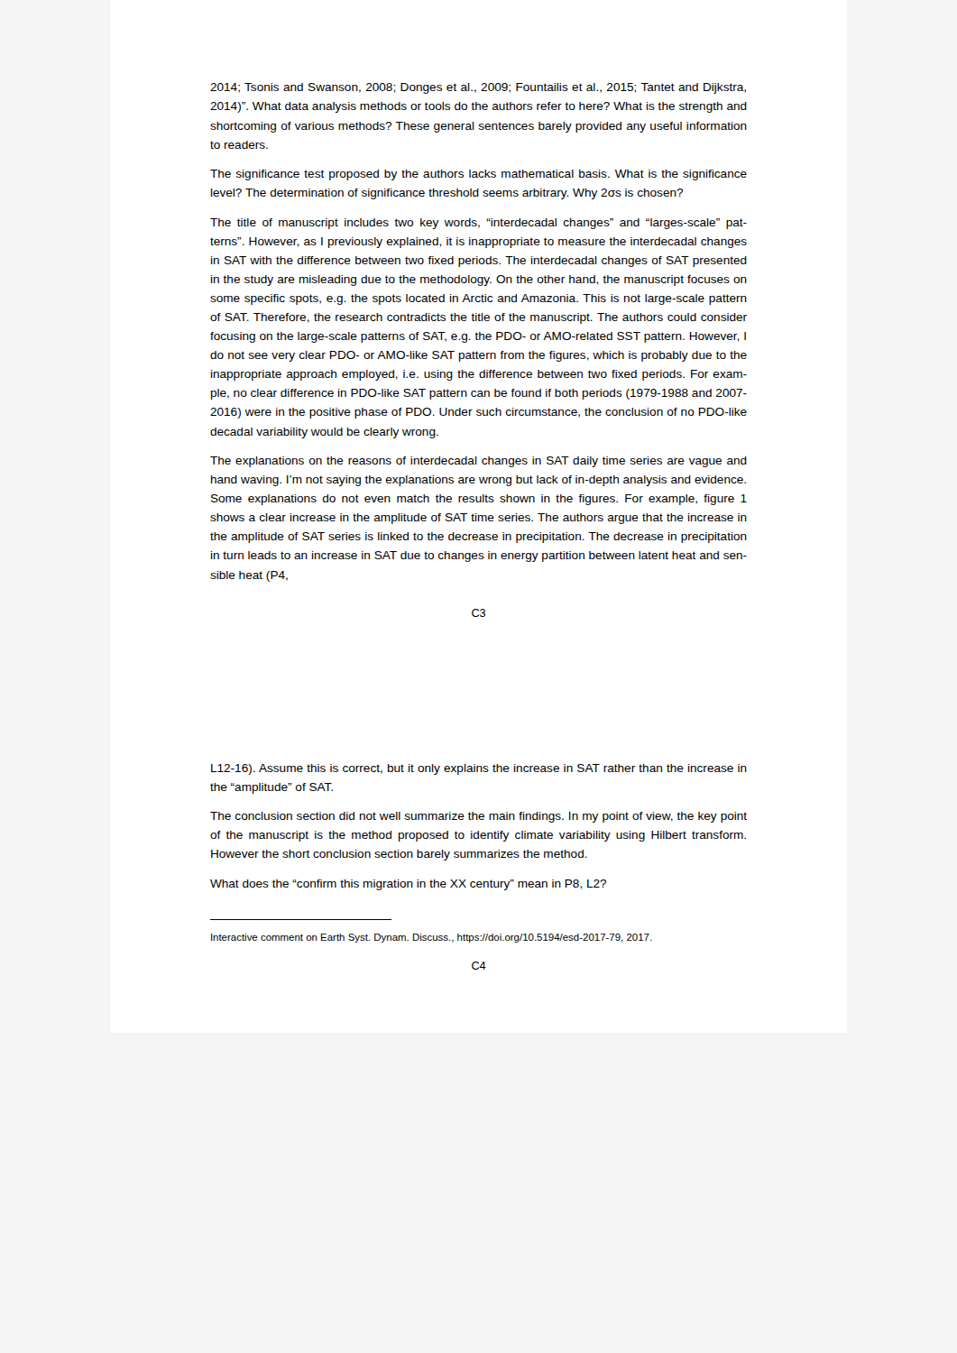2014; Tsonis and Swanson, 2008; Donges et al., 2009; Fountailis et al., 2015; Tantet and Dijkstra, 2014)”. What data analysis methods or tools do the authors refer to here? What is the strength and shortcoming of various methods? These general sentences barely provided any useful information to readers.
The significance test proposed by the authors lacks mathematical basis. What is the significance level? The determination of significance threshold seems arbitrary. Why 2σs is chosen?
The title of manuscript includes two key words, “interdecadal changes” and “larges-scale” patterns”. However, as I previously explained, it is inappropriate to measure the interdecadal changes in SAT with the difference between two fixed periods. The interdecadal changes of SAT presented in the study are misleading due to the methodology. On the other hand, the manuscript focuses on some specific spots, e.g. the spots located in Arctic and Amazonia. This is not large-scale pattern of SAT. Therefore, the research contradicts the title of the manuscript. The authors could consider focusing on the large-scale patterns of SAT, e.g. the PDO- or AMO-related SST pattern. However, I do not see very clear PDO- or AMO-like SAT pattern from the figures, which is probably due to the inappropriate approach employed, i.e. using the difference between two fixed periods. For example, no clear difference in PDO-like SAT pattern can be found if both periods (1979-1988 and 2007-2016) were in the positive phase of PDO. Under such circumstance, the conclusion of no PDO-like decadal variability would be clearly wrong.
The explanations on the reasons of interdecadal changes in SAT daily time series are vague and hand waving. I’m not saying the explanations are wrong but lack of in-depth analysis and evidence. Some explanations do not even match the results shown in the figures. For example, figure 1 shows a clear increase in the amplitude of SAT time series. The authors argue that the increase in the amplitude of SAT series is linked to the decrease in precipitation. The decrease in precipitation in turn leads to an increase in SAT due to changes in energy partition between latent heat and sensible heat (P4,
C3
L12-16). Assume this is correct, but it only explains the increase in SAT rather than the increase in the “amplitude” of SAT.
The conclusion section did not well summarize the main findings. In my point of view, the key point of the manuscript is the method proposed to identify climate variability using Hilbert transform. However the short conclusion section barely summarizes the method.
What does the “confirm this migration in the XX century” mean in P8, L2?
Interactive comment on Earth Syst. Dynam. Discuss., https://doi.org/10.5194/esd-2017-79, 2017.
C4